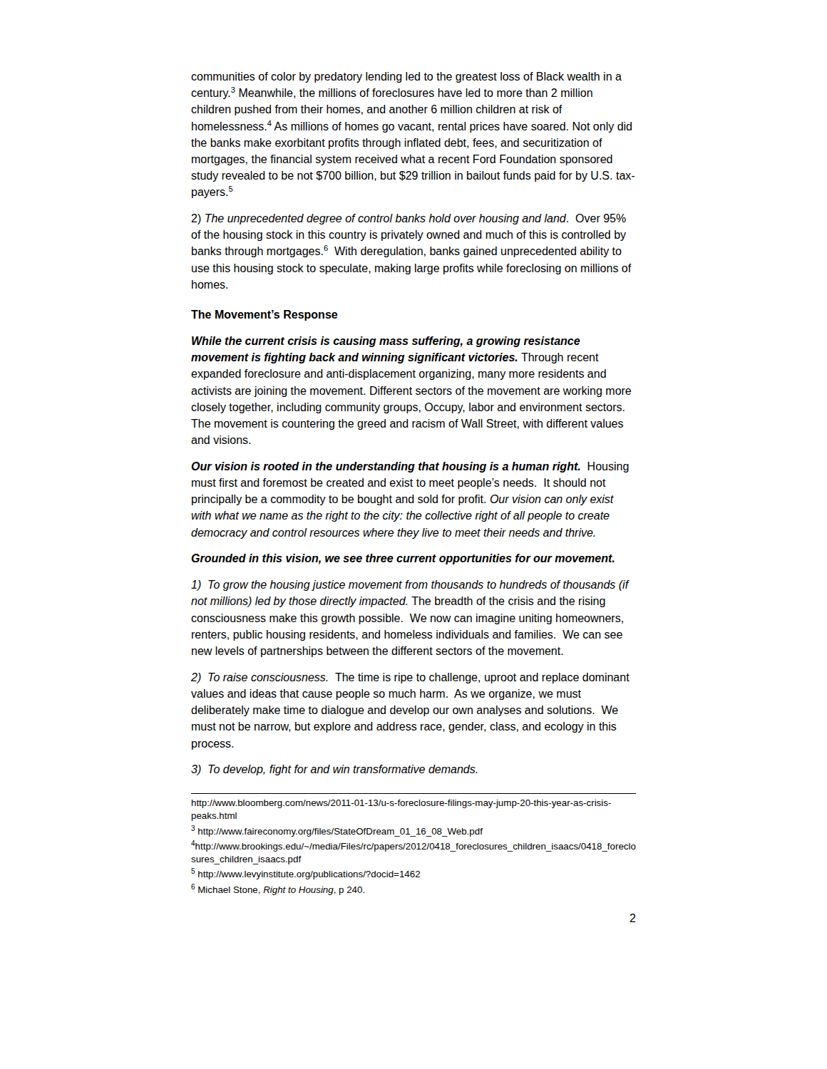communities of color by predatory lending led to the greatest loss of Black wealth in a century.3 Meanwhile, the millions of foreclosures have led to more than 2 million children pushed from their homes, and another 6 million children at risk of homelessness.4 As millions of homes go vacant, rental prices have soared. Not only did the banks make exorbitant profits through inflated debt, fees, and securitization of mortgages, the financial system received what a recent Ford Foundation sponsored study revealed to be not $700 billion, but $29 trillion in bailout funds paid for by U.S. tax-payers.5
2) The unprecedented degree of control banks hold over housing and land. Over 95% of the housing stock in this country is privately owned and much of this is controlled by banks through mortgages.6 With deregulation, banks gained unprecedented ability to use this housing stock to speculate, making large profits while foreclosing on millions of homes.
The Movement’s Response
While the current crisis is causing mass suffering, a growing resistance movement is fighting back and winning significant victories. Through recent expanded foreclosure and anti-displacement organizing, many more residents and activists are joining the movement. Different sectors of the movement are working more closely together, including community groups, Occupy, labor and environment sectors. The movement is countering the greed and racism of Wall Street, with different values and visions.
Our vision is rooted in the understanding that housing is a human right. Housing must first and foremost be created and exist to meet people’s needs. It should not principally be a commodity to be bought and sold for profit. Our vision can only exist with what we name as the right to the city: the collective right of all people to create democracy and control resources where they live to meet their needs and thrive.
Grounded in this vision, we see three current opportunities for our movement.
1) To grow the housing justice movement from thousands to hundreds of thousands (if not millions) led by those directly impacted. The breadth of the crisis and the rising consciousness make this growth possible. We now can imagine uniting homeowners, renters, public housing residents, and homeless individuals and families. We can see new levels of partnerships between the different sectors of the movement.
2) To raise consciousness. The time is ripe to challenge, uproot and replace dominant values and ideas that cause people so much harm. As we organize, we must deliberately make time to dialogue and develop our own analyses and solutions. We must not be narrow, but explore and address race, gender, class, and ecology in this process.
3) To develop, fight for and win transformative demands.
http://www.bloomberg.com/news/2011-01-13/u-s-foreclosure-filings-may-jump-20-this-year-as-crisis-peaks.html
3 http://www.faireconomy.org/files/StateOfDream_01_16_08_Web.pdf
4http://www.brookings.edu/~/media/Files/rc/papers/2012/0418_foreclosures_children_isaacs/0418_foreclosures_children_isaacs.pdf
5 http://www.levyinstitute.org/publications/?docid=1462
6 Michael Stone, Right to Housing, p 240.
2